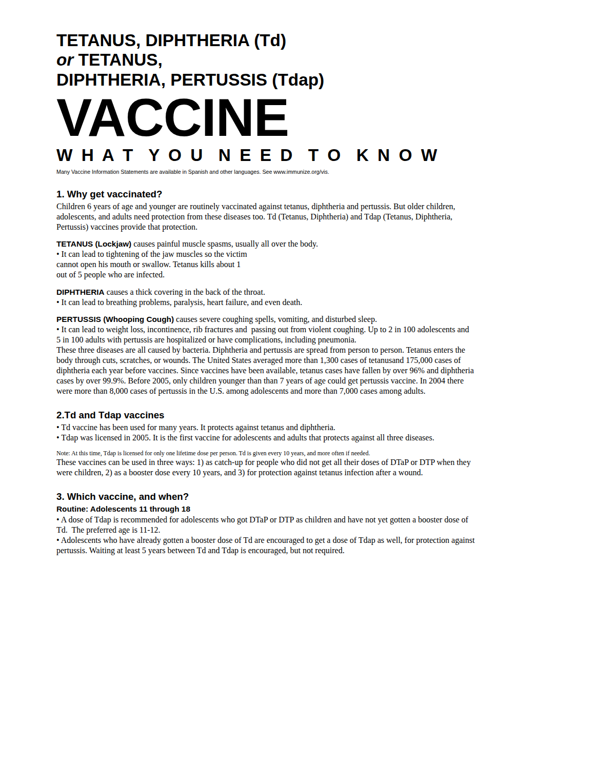TETANUS, DIPHTHERIA (Td)
or TETANUS,
DIPHTHERIA, PERTUSSIS (Tdap)
VACCINE
W H A T Y O U N E E D T O K N O W
Many Vaccine Information Statements are available in Spanish and other languages. See www.immunize.org/vis.
1. Why get vaccinated?
Children 6 years of age and younger are routinely vaccinated against tetanus, diphtheria and pertussis. But older children, adolescents, and adults need protection from these diseases too. Td (Tetanus, Diphtheria) and Tdap (Tetanus, Diphtheria, Pertussis) vaccines provide that protection.
TETANUS (Lockjaw) causes painful muscle spasms, usually all over the body.
• It can lead to tightening of the jaw muscles so the victim
cannot open his mouth or swallow. Tetanus kills about 1
out of 5 people who are infected.
DIPHTHERIA causes a thick covering in the back of the throat.
• It can lead to breathing problems, paralysis, heart failure, and even death.
PERTUSSIS (Whooping Cough) causes severe coughing spells, vomiting, and disturbed sleep.
• It can lead to weight loss, incontinence, rib fractures and passing out from violent coughing. Up to 2 in 100 adolescents and 5 in 100 adults with pertussis are hospitalized or have complications, including pneumonia.
These three diseases are all caused by bacteria. Diphtheria and pertussis are spread from person to person. Tetanus enters the body through cuts, scratches, or wounds. The United States averaged more than 1,300 cases of tetanusand 175,000 cases of diphtheria each year before vaccines. Since vaccines have been available, tetanus cases have fallen by over 96% and diphtheria cases by over 99.9%. Before 2005, only children younger than than 7 years of age could get pertussis vaccine. In 2004 there were more than 8,000 cases of pertussis in the U.S. among adolescents and more than 7,000 cases among adults.
2.Td and Tdap vaccines
• Td vaccine has been used for many years. It protects against tetanus and diphtheria.
• Tdap was licensed in 2005. It is the first vaccine for adolescents and adults that protects against all three diseases.
Note: At this time, Tdap is licensed for only one lifetime dose per person. Td is given every 10 years, and more often if needed.
These vaccines can be used in three ways: 1) as catch-up for people who did not get all their doses of DTaP or DTP when they were children, 2) as a booster dose every 10 years, and 3) for protection against tetanus infection after a wound.
3. Which vaccine, and when?
Routine: Adolescents 11 through 18
• A dose of Tdap is recommended for adolescents who got DTaP or DTP as children and have not yet gotten a booster dose of Td. The preferred age is 11-12.
• Adolescents who have already gotten a booster dose of Td are encouraged to get a dose of Tdap as well, for protection against pertussis. Waiting at least 5 years between Td and Tdap is encouraged, but not required.